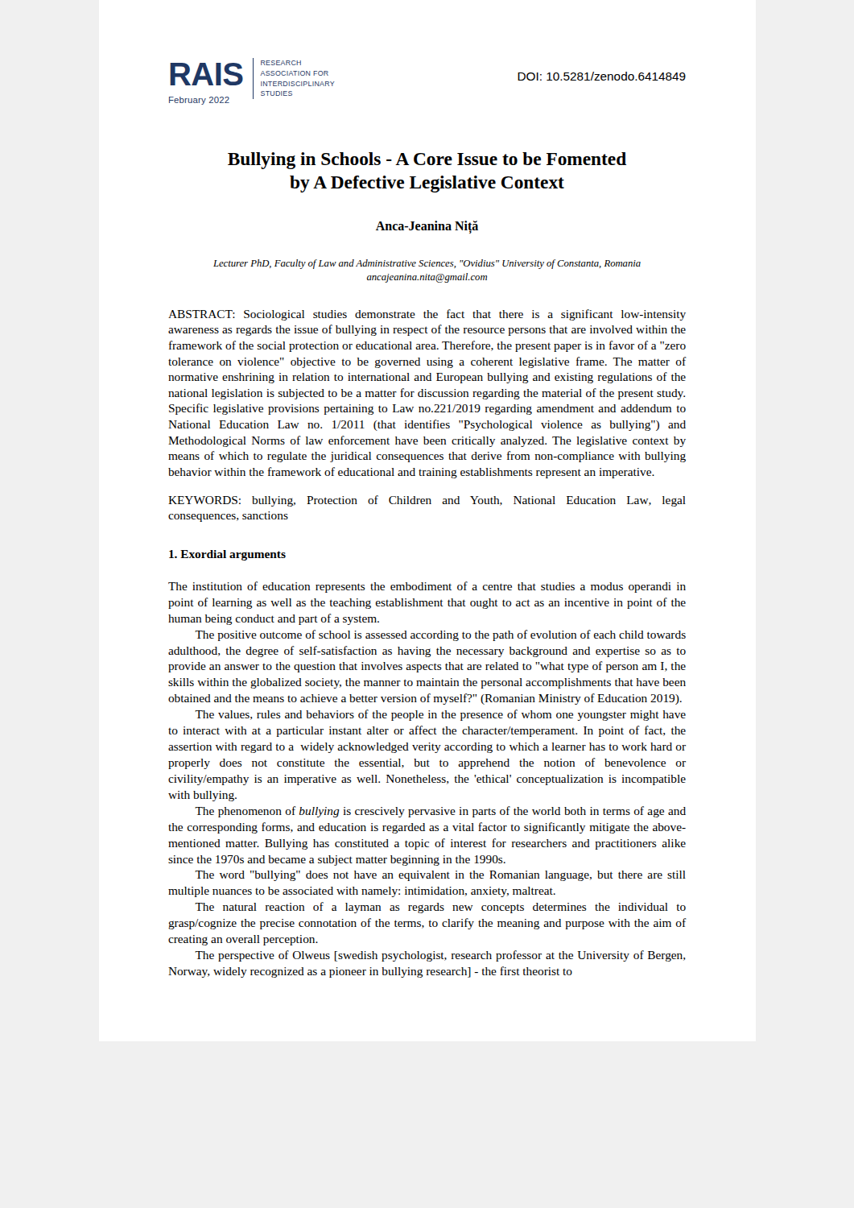RAIS
February 2022
Research
Association for
Interdisciplinary
Studies
DOI: 10.5281/zenodo.6414849
Bullying in Schools - A Core Issue to be Fomented
by A Defective Legislative Context
Anca-Jeanina Niță
Lecturer PhD, Faculty of Law and Administrative Sciences, "Ovidius" University of Constanta, Romania
ancajeanina.nita@gmail.com
ABSTRACT: Sociological studies demonstrate the fact that there is a significant low-intensity awareness as regards the issue of bullying in respect of the resource persons that are involved within the framework of the social protection or educational area. Therefore, the present paper is in favor of a "zero tolerance on violence" objective to be governed using a coherent legislative frame. The matter of normative enshrining in relation to international and European bullying and existing regulations of the national legislation is subjected to be a matter for discussion regarding the material of the present study. Specific legislative provisions pertaining to Law no.221/2019 regarding amendment and addendum to National Education Law no. 1/2011 (that identifies "Psychological violence as bullying") and Methodological Norms of law enforcement have been critically analyzed. The legislative context by means of which to regulate the juridical consequences that derive from non-compliance with bullying behavior within the framework of educational and training establishments represent an imperative.
KEYWORDS: bullying, Protection of Children and Youth, National Education Law, legal consequences, sanctions
1. Exordial arguments
The institution of education represents the embodiment of a centre that studies a modus operandi in point of learning as well as the teaching establishment that ought to act as an incentive in point of the human being conduct and part of a system.
The positive outcome of school is assessed according to the path of evolution of each child towards adulthood, the degree of self-satisfaction as having the necessary background and expertise so as to provide an answer to the question that involves aspects that are related to "what type of person am I, the skills within the globalized society, the manner to maintain the personal accomplishments that have been obtained and the means to achieve a better version of myself?" (Romanian Ministry of Education 2019).
The values, rules and behaviors of the people in the presence of whom one youngster might have to interact with at a particular instant alter or affect the character/temperament. In point of fact, the assertion with regard to a widely acknowledged verity according to which a learner has to work hard or properly does not constitute the essential, but to apprehend the notion of benevolence or civility/empathy is an imperative as well. Nonetheless, the 'ethical' conceptualization is incompatible with bullying.
The phenomenon of bullying is crescively pervasive in parts of the world both in terms of age and the corresponding forms, and education is regarded as a vital factor to significantly mitigate the above-mentioned matter. Bullying has constituted a topic of interest for researchers and practitioners alike since the 1970s and became a subject matter beginning in the 1990s.
The word "bullying" does not have an equivalent in the Romanian language, but there are still multiple nuances to be associated with namely: intimidation, anxiety, maltreat.
The natural reaction of a layman as regards new concepts determines the individual to grasp/cognize the precise connotation of the terms, to clarify the meaning and purpose with the aim of creating an overall perception.
The perspective of Olweus [swedish psychologist, research professor at the University of Bergen, Norway, widely recognized as a pioneer in bullying research] - the first theorist to